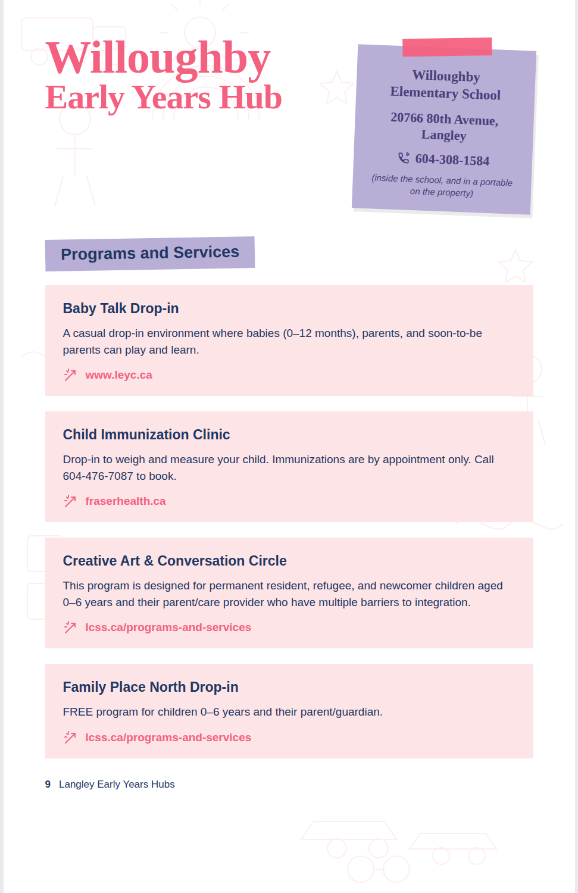Willoughby Early Years Hub
Willoughby
Elementary School
20766 80th Avenue,
Langley
604-308-1584
(inside the school, and in a portable on the property)
Programs and Services
Baby Talk Drop-in
A casual drop-in environment where babies (0–12 months), parents, and soon-to-be parents can play and learn.
www.leyc.ca
Child Immunization Clinic
Drop-in to weigh and measure your child. Immunizations are by appointment only. Call 604-476-7087 to book.
fraserhealth.ca
Creative Art & Conversation Circle
This program is designed for permanent resident, refugee, and newcomer children aged 0–6 years and their parent/care provider who have multiple barriers to integration.
lcss.ca/programs-and-services
Family Place North Drop-in
FREE program for children 0–6 years and their parent/guardian.
lcss.ca/programs-and-services
9 Langley Early Years Hubs